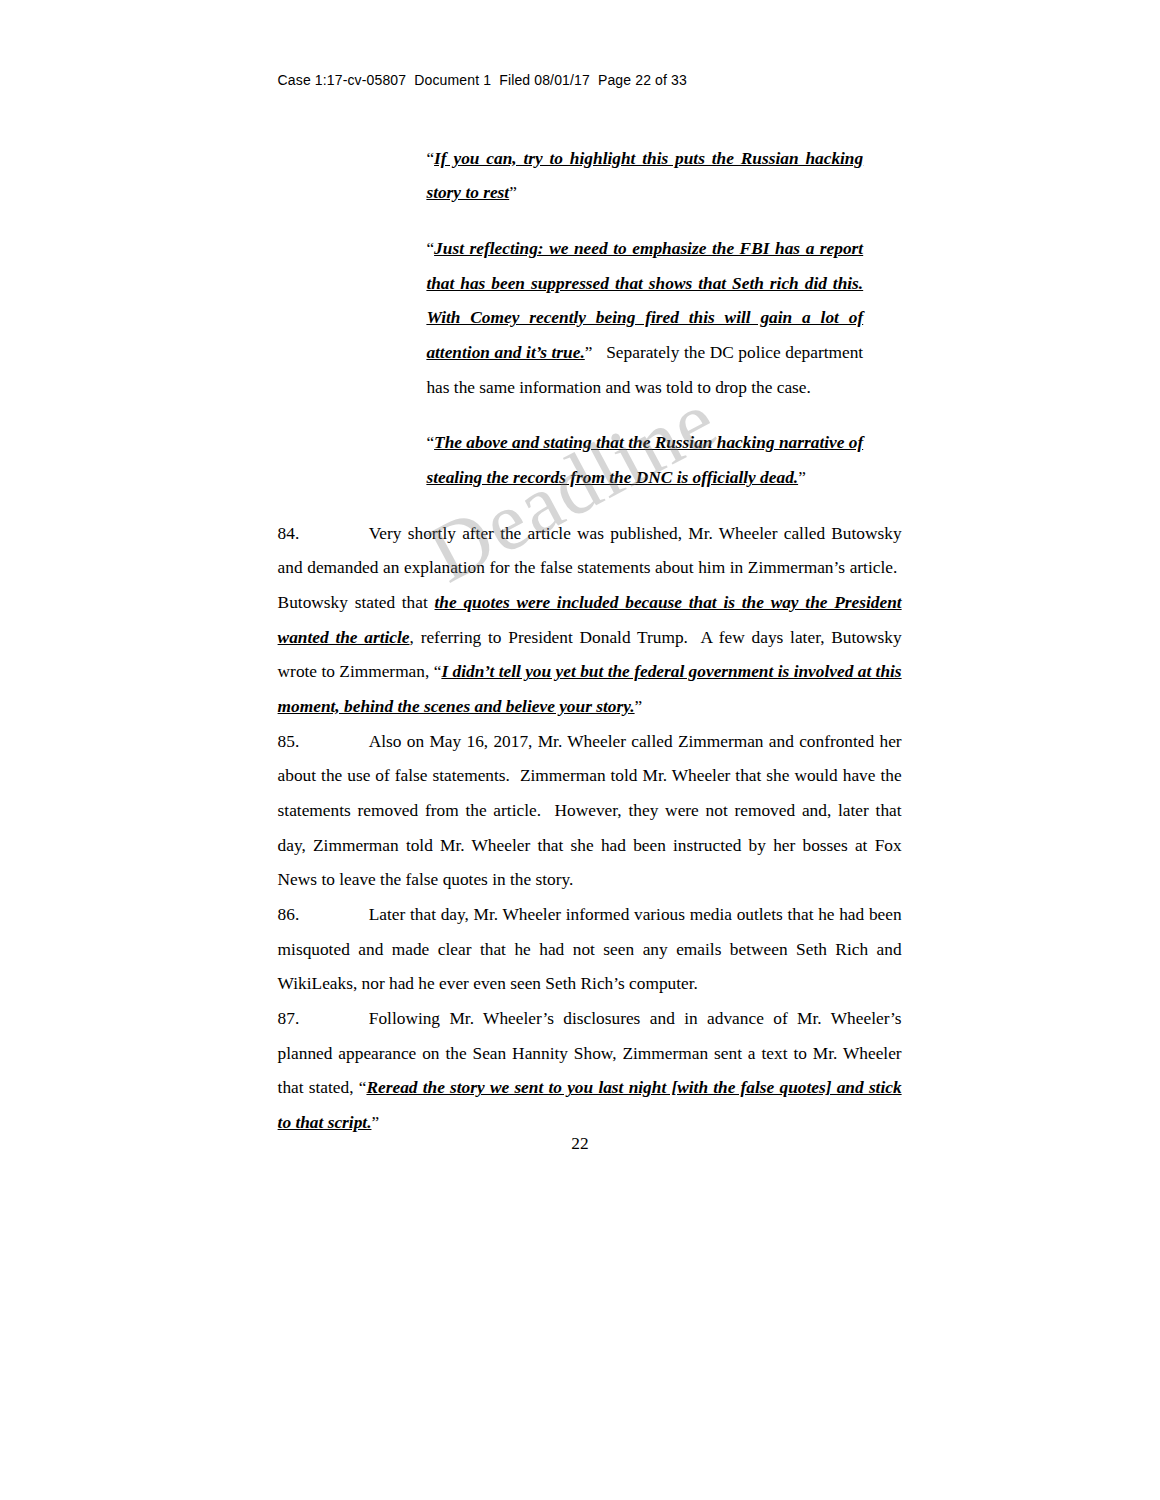Case 1:17-cv-05807 Document 1 Filed 08/01/17 Page 22 of 33
Deadline
“If you can, try to highlight this puts the Russian hacking story to rest”
“Just reflecting: we need to emphasize the FBI has a report that has been suppressed that shows that Seth rich did this. With Comey recently being fired this will gain a lot of attention and it’s true.” Separately the DC police department has the same information and was told to drop the case.
“The above and stating that the Russian hacking narrative of stealing the records from the DNC is officially dead.”
84. Very shortly after the article was published, Mr. Wheeler called Butowsky and demanded an explanation for the false statements about him in Zimmerman’s article. Butowsky stated that the quotes were included because that is the way the President wanted the article, referring to President Donald Trump. A few days later, Butowsky wrote to Zimmerman, “I didn’t tell you yet but the federal government is involved at this moment, behind the scenes and believe your story.”
85. Also on May 16, 2017, Mr. Wheeler called Zimmerman and confronted her about the use of false statements. Zimmerman told Mr. Wheeler that she would have the statements removed from the article. However, they were not removed and, later that day, Zimmerman told Mr. Wheeler that she had been instructed by her bosses at Fox News to leave the false quotes in the story.
86. Later that day, Mr. Wheeler informed various media outlets that he had been misquoted and made clear that he had not seen any emails between Seth Rich and WikiLeaks, nor had he ever even seen Seth Rich’s computer.
87. Following Mr. Wheeler’s disclosures and in advance of Mr. Wheeler’s planned appearance on the Sean Hannity Show, Zimmerman sent a text to Mr. Wheeler that stated, “Reread the story we sent to you last night [with the false quotes] and stick to that script.”
22